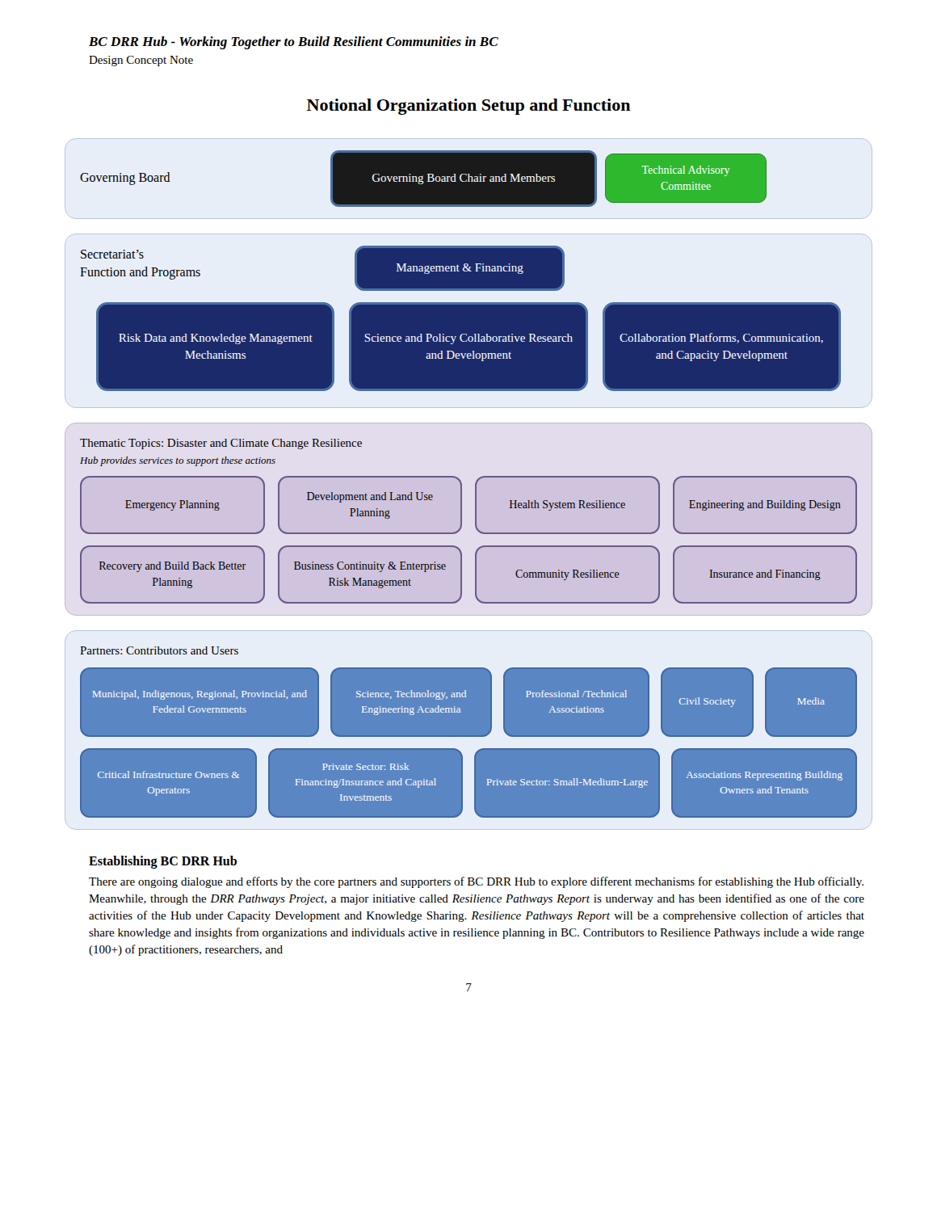BC DRR Hub - Working Together to Build Resilient Communities in BC
Design Concept Note
Notional Organization Setup and Function
Governing Board
Governing Board Chair and Members
Technical Advisory Committee
Secretariat’s
Function and Programs
Management & Financing
Risk Data and Knowledge Management Mechanisms
Science and Policy Collaborative Research and Development
Collaboration Platforms, Communication, and Capacity Development
Thematic Topics: Disaster and Climate Change Resilience Hub provides services to support these actions
Emergency Planning
Development and Land Use Planning
Health System Resilience
Engineering and Building Design
Recovery and Build Back Better Planning
Business Continuity & Enterprise Risk Management
Community Resilience
Insurance and Financing
Partners: Contributors and Users
Municipal, Indigenous, Regional, Provincial, and Federal Governments
Science, Technology, and Engineering Academia
Professional /Technical Associations
Civil Society
Media
Critical Infrastructure Owners & Operators
Private Sector: Risk Financing/Insurance and Capital Investments
Private Sector: Small-Medium-Large
Associations Representing Building Owners and Tenants
Establishing BC DRR Hub
There are ongoing dialogue and efforts by the core partners and supporters of BC DRR Hub to explore different mechanisms for establishing the Hub officially. Meanwhile, through the DRR Pathways Project, a major initiative called Resilience Pathways Report is underway and has been identified as one of the core activities of the Hub under Capacity Development and Knowledge Sharing. Resilience Pathways Report will be a comprehensive collection of articles that share knowledge and insights from organizations and individuals active in resilience planning in BC. Contributors to Resilience Pathways include a wide range (100+) of practitioners, researchers, and
7